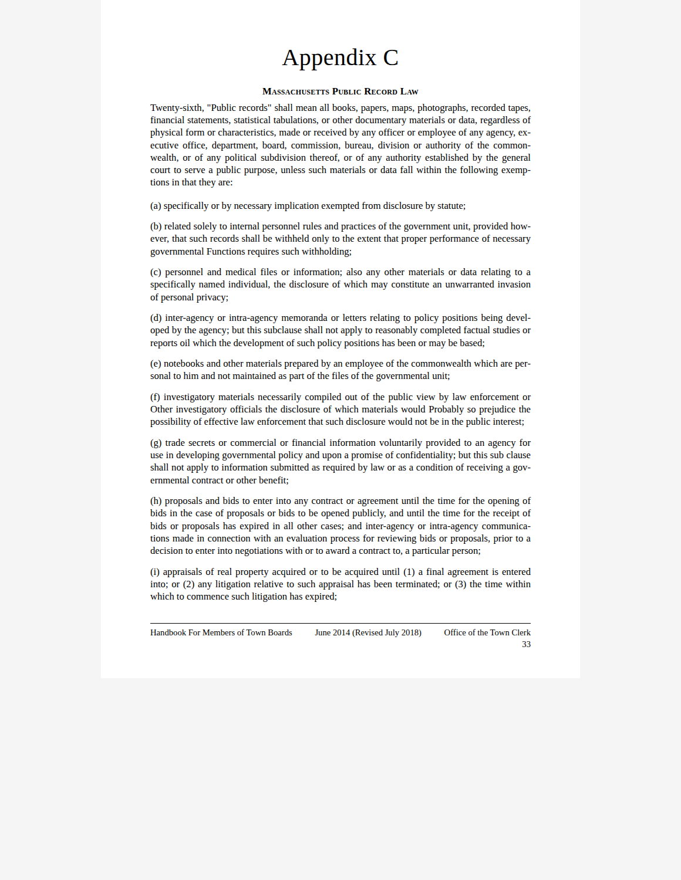Appendix C
Massachusetts Public Record Law
Twenty-sixth, "Public records" shall mean all books, papers, maps, photographs, recorded tapes, financial statements, statistical tabulations, or other documentary materials or data, regardless of physical form or characteristics, made or received by any officer or employee of any agency, executive office, department, board, commission, bureau, division or authority of the commonwealth, or of any political subdivision thereof, or of any authority established by the general court to serve a public purpose, unless such materials or data fall within the following exemptions in that they are:
(a) specifically or by necessary implication exempted from disclosure by statute;
(b) related solely to internal personnel rules and practices of the government unit, provided however, that such records shall be withheld only to the extent that proper performance of necessary governmental Functions requires such withholding;
(c) personnel and medical files or information; also any other materials or data relating to a specifically named individual, the disclosure of which may constitute an unwarranted invasion of personal privacy;
(d) inter-agency or intra-agency memoranda or letters relating to policy positions being developed by the agency; but this subclause shall not apply to reasonably completed factual studies or reports oil which the development of such policy positions has been or may be based;
(e) notebooks and other materials prepared by an employee of the commonwealth which are personal to him and not maintained as part of the files of the governmental unit;
(f) investigatory materials necessarily compiled out of the public view by law enforcement or Other investigatory officials the disclosure of which materials would Probably so prejudice the possibility of effective law enforcement that such disclosure would not be in the public interest;
(g) trade secrets or commercial or financial information voluntarily provided to an agency for use in developing governmental policy and upon a promise of confidentiality; but this sub clause shall not apply to information submitted as required by law or as a condition of receiving a governmental contract or other benefit;
(h) proposals and bids to enter into any contract or agreement until the time for the opening of bids in the case of proposals or bids to be opened publicly, and until the time for the receipt of bids or proposals has expired in all other cases; and inter-agency or intra-agency communications made in connection with an evaluation process for reviewing bids or proposals, prior to a decision to enter into negotiations with or to award a contract to, a particular person;
(i) appraisals of real property acquired or to be acquired until (1) a final agreement is entered into; or (2) any litigation relative to such appraisal has been terminated; or (3) the time within which to commence such litigation has expired;
Handbook For Members of Town Boards June 2014 (Revised July 2018) Office of the Town Clerk
33